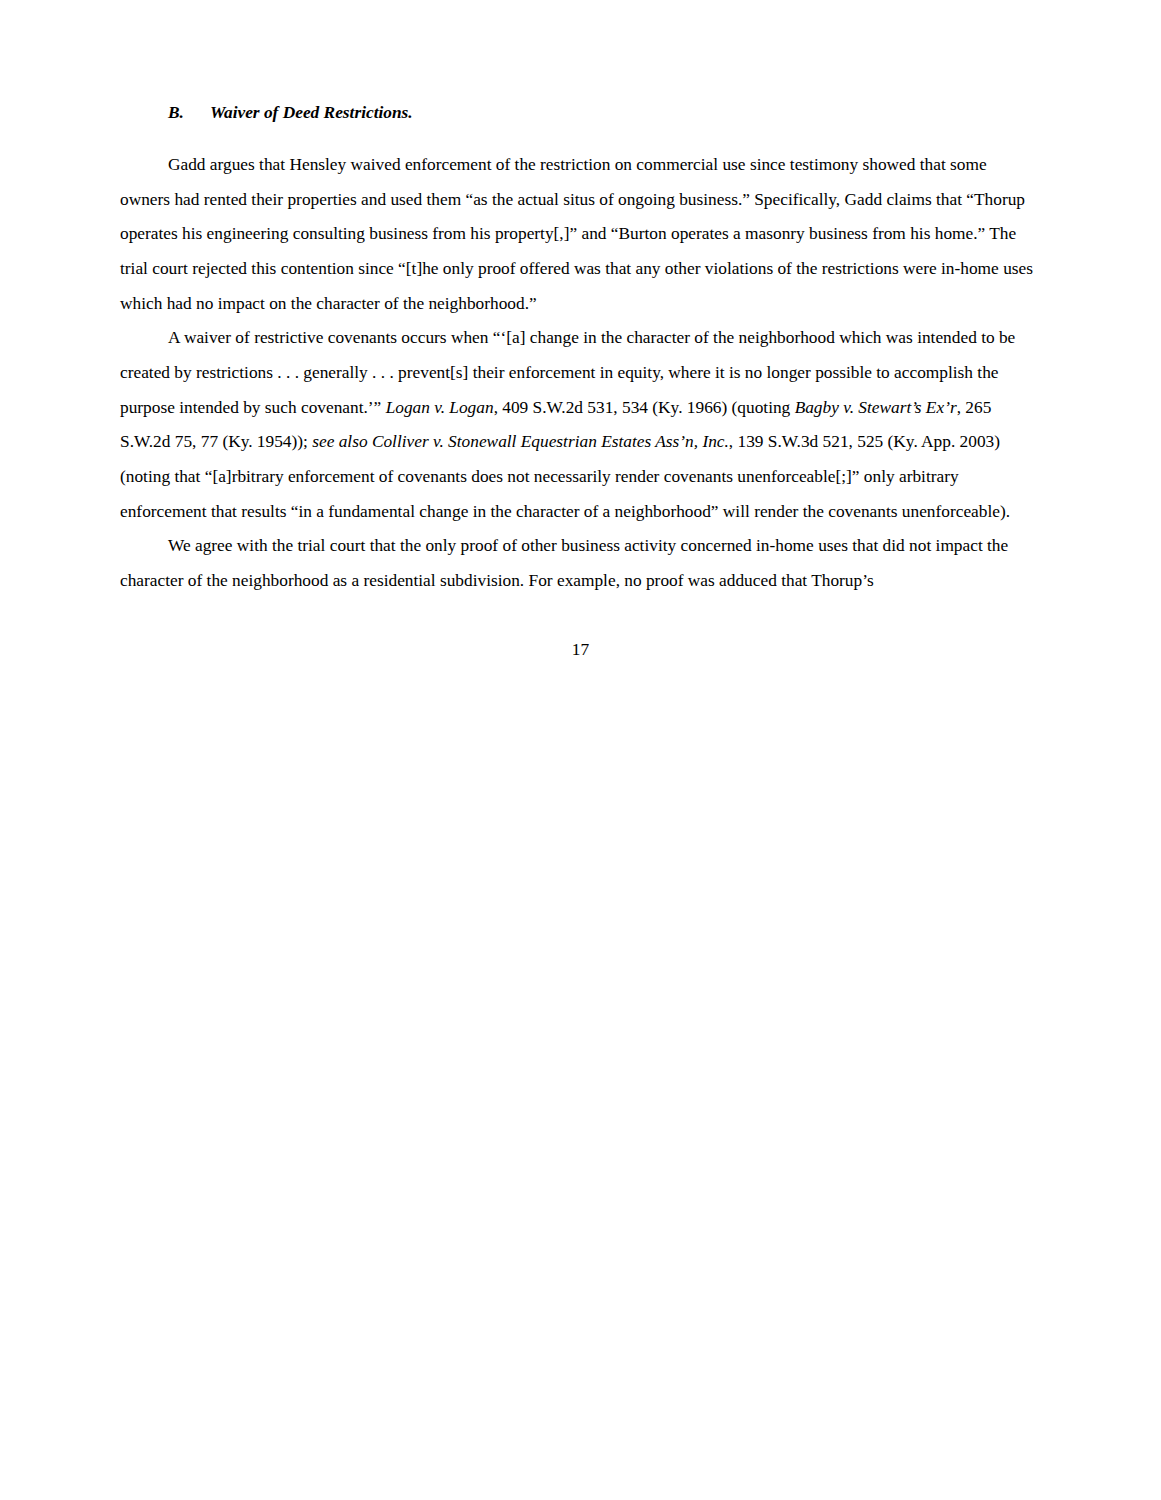B. Waiver of Deed Restrictions.
Gadd argues that Hensley waived enforcement of the restriction on commercial use since testimony showed that some owners had rented their properties and used them “as the actual situs of ongoing business.” Specifically, Gadd claims that “Thorup operates his engineering consulting business from his property[,]” and “Burton operates a masonry business from his home.” The trial court rejected this contention since “[t]he only proof offered was that any other violations of the restrictions were in-home uses which had no impact on the character of the neighborhood.”
A waiver of restrictive covenants occurs when “‘[a] change in the character of the neighborhood which was intended to be created by restrictions . . . generally . . . prevent[s] their enforcement in equity, where it is no longer possible to accomplish the purpose intended by such covenant.’” Logan v. Logan, 409 S.W.2d 531, 534 (Ky. 1966) (quoting Bagby v. Stewart’s Ex’r, 265 S.W.2d 75, 77 (Ky. 1954)); see also Colliver v. Stonewall Equestrian Estates Ass’n, Inc., 139 S.W.3d 521, 525 (Ky. App. 2003) (noting that “[a]rbitrary enforcement of covenants does not necessarily render covenants unenforceable[;]” only arbitrary enforcement that results “in a fundamental change in the character of a neighborhood” will render the covenants unenforceable).
We agree with the trial court that the only proof of other business activity concerned in-home uses that did not impact the character of the neighborhood as a residential subdivision. For example, no proof was adduced that Thorup’s
17